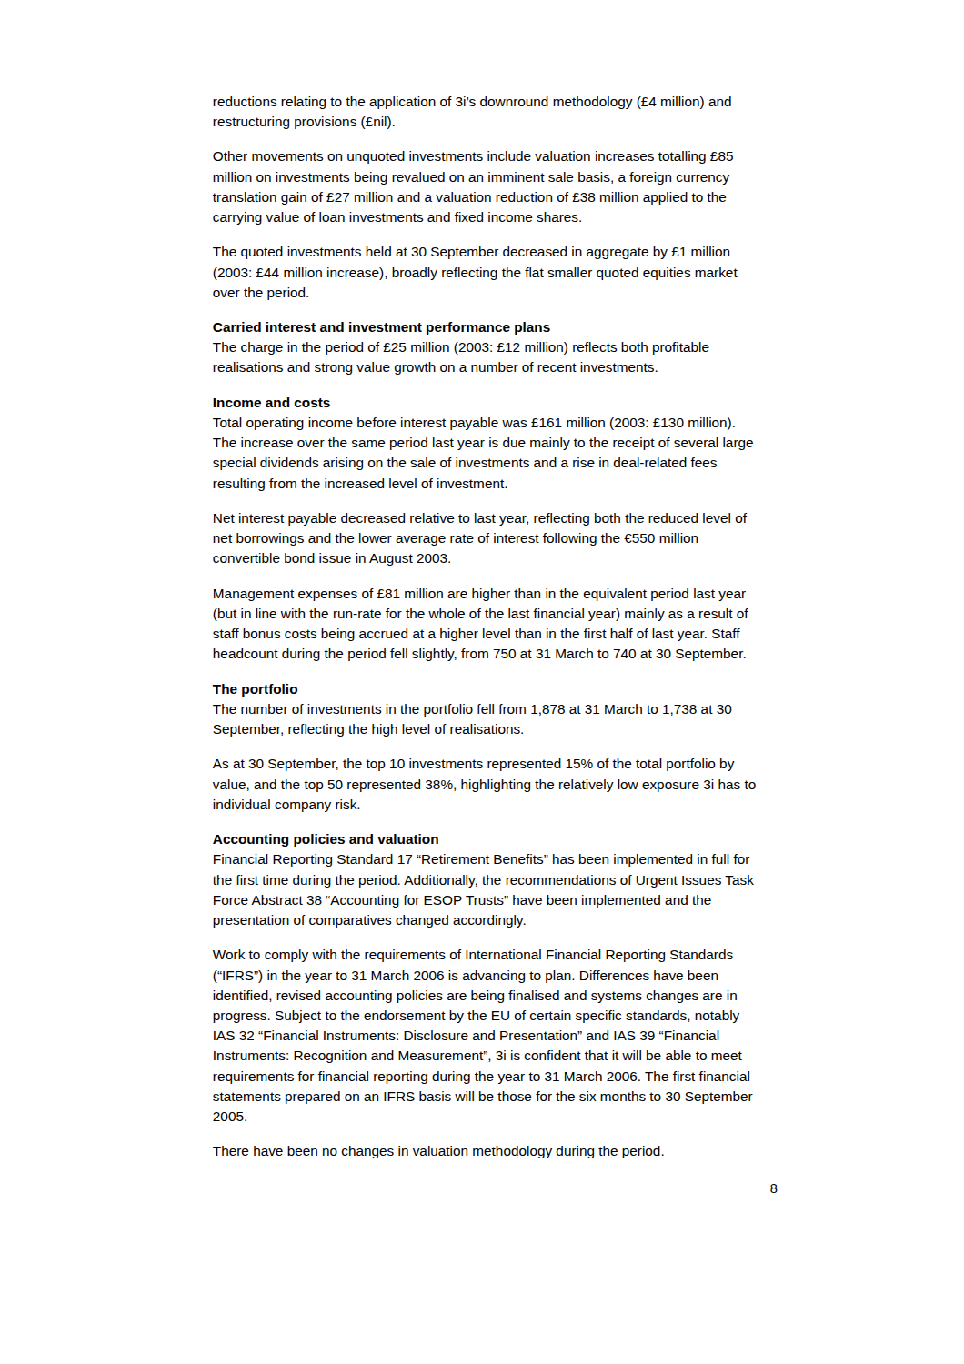reductions relating to the application of 3i’s downround methodology (£4 million) and restructuring provisions (£nil).
Other movements on unquoted investments include valuation increases totalling £85 million on investments being revalued on an imminent sale basis, a foreign currency translation gain of £27 million and a valuation reduction of £38 million applied to the carrying value of loan investments and fixed income shares.
The quoted investments held at 30 September decreased in aggregate by £1 million (2003: £44 million increase), broadly reflecting the flat smaller quoted equities market over the period.
Carried interest and investment performance plans
The charge in the period of £25 million (2003: £12 million) reflects both profitable realisations and strong value growth on a number of recent investments.
Income and costs
Total operating income before interest payable was £161 million (2003: £130 million). The increase over the same period last year is due mainly to the receipt of several large special dividends arising on the sale of investments and a rise in deal-related fees resulting from the increased level of investment.
Net interest payable decreased relative to last year, reflecting both the reduced level of net borrowings and the lower average rate of interest following the €550 million convertible bond issue in August 2003.
Management expenses of £81 million are higher than in the equivalent period last year (but in line with the run-rate for the whole of the last financial year) mainly as a result of staff bonus costs being accrued at a higher level than in the first half of last year. Staff headcount during the period fell slightly, from 750 at 31 March to 740 at 30 September.
The portfolio
The number of investments in the portfolio fell from 1,878 at 31 March to 1,738 at 30 September, reflecting the high level of realisations.
As at 30 September, the top 10 investments represented 15% of the total portfolio by value, and the top 50 represented 38%, highlighting the relatively low exposure 3i has to individual company risk.
Accounting policies and valuation
Financial Reporting Standard 17 “Retirement Benefits” has been implemented in full for the first time during the period. Additionally, the recommendations of Urgent Issues Task Force Abstract 38 “Accounting for ESOP Trusts” have been implemented and the presentation of comparatives changed accordingly.
Work to comply with the requirements of International Financial Reporting Standards (“IFRS”) in the year to 31 March 2006 is advancing to plan. Differences have been identified, revised accounting policies are being finalised and systems changes are in progress. Subject to the endorsement by the EU of certain specific standards, notably IAS 32 “Financial Instruments: Disclosure and Presentation” and IAS 39 “Financial Instruments: Recognition and Measurement”, 3i is confident that it will be able to meet requirements for financial reporting during the year to 31 March 2006. The first financial statements prepared on an IFRS basis will be those for the six months to 30 September 2005.
There have been no changes in valuation methodology during the period.
8